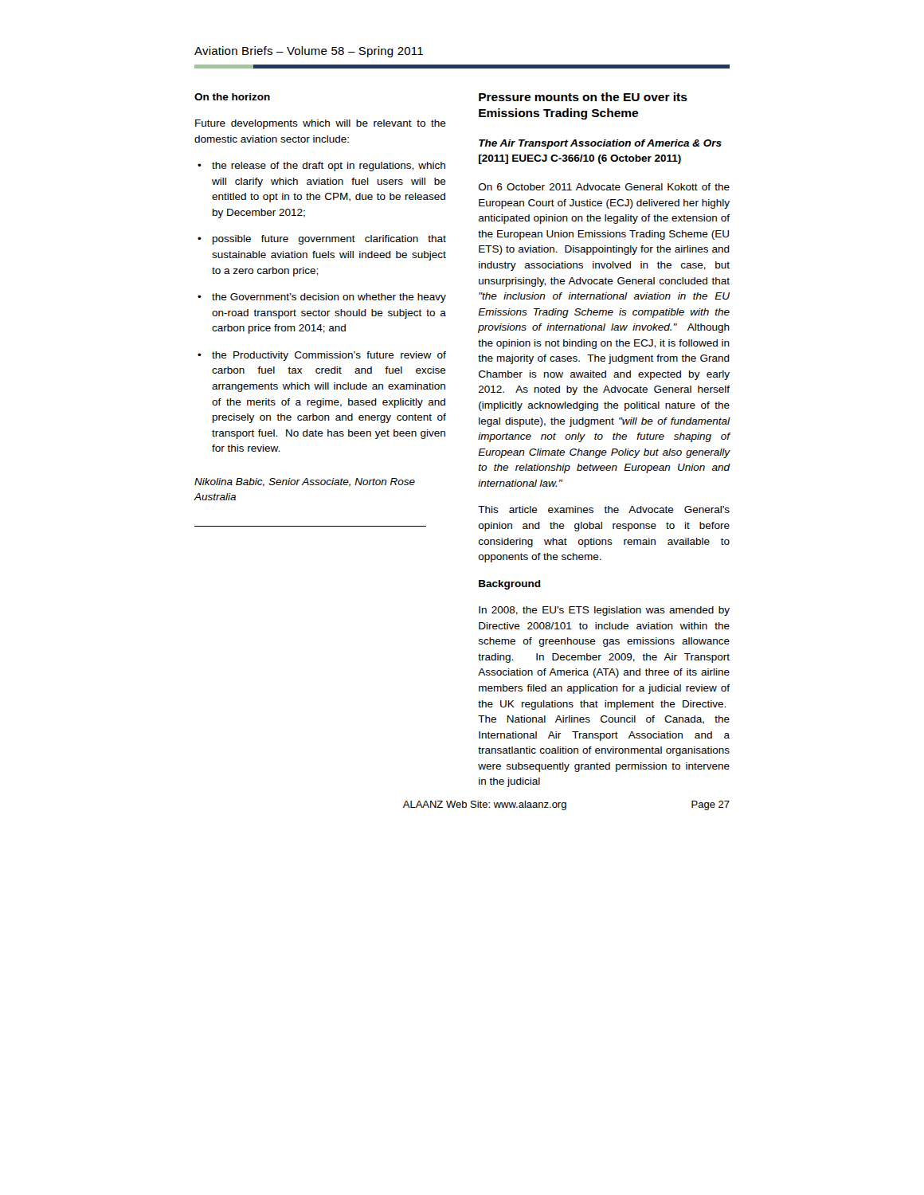Aviation Briefs – Volume 58 – Spring 2011
On the horizon
Future developments which will be relevant to the domestic aviation sector include:
the release of the draft opt in regulations, which will clarify which aviation fuel users will be entitled to opt in to the CPM, due to be released by December 2012;
possible future government clarification that sustainable aviation fuels will indeed be subject to a zero carbon price;
the Government’s decision on whether the heavy on-road transport sector should be subject to a carbon price from 2014; and
the Productivity Commission’s future review of carbon fuel tax credit and fuel excise arrangements which will include an examination of the merits of a regime, based explicitly and precisely on the carbon and energy content of transport fuel. No date has been yet been given for this review.
Nikolina Babic, Senior Associate, Norton Rose Australia
Pressure mounts on the EU over its Emissions Trading Scheme
The Air Transport Association of America & Ors [2011] EUECJ C-366/10 (6 October 2011)
On 6 October 2011 Advocate General Kokott of the European Court of Justice (ECJ) delivered her highly anticipated opinion on the legality of the extension of the European Union Emissions Trading Scheme (EU ETS) to aviation. Disappointingly for the airlines and industry associations involved in the case, but unsurprisingly, the Advocate General concluded that "the inclusion of international aviation in the EU Emissions Trading Scheme is compatible with the provisions of international law invoked." Although the opinion is not binding on the ECJ, it is followed in the majority of cases. The judgment from the Grand Chamber is now awaited and expected by early 2012. As noted by the Advocate General herself (implicitly acknowledging the political nature of the legal dispute), the judgment "will be of fundamental importance not only to the future shaping of European Climate Change Policy but also generally to the relationship between European Union and international law."
This article examines the Advocate General's opinion and the global response to it before considering what options remain available to opponents of the scheme.
Background
In 2008, the EU's ETS legislation was amended by Directive 2008/101 to include aviation within the scheme of greenhouse gas emissions allowance trading. In December 2009, the Air Transport Association of America (ATA) and three of its airline members filed an application for a judicial review of the UK regulations that implement the Directive. The National Airlines Council of Canada, the International Air Transport Association and a transatlantic coalition of environmental organisations were subsequently granted permission to intervene in the judicial
ALAANZ Web Site: www.alaanz.org
Page 27